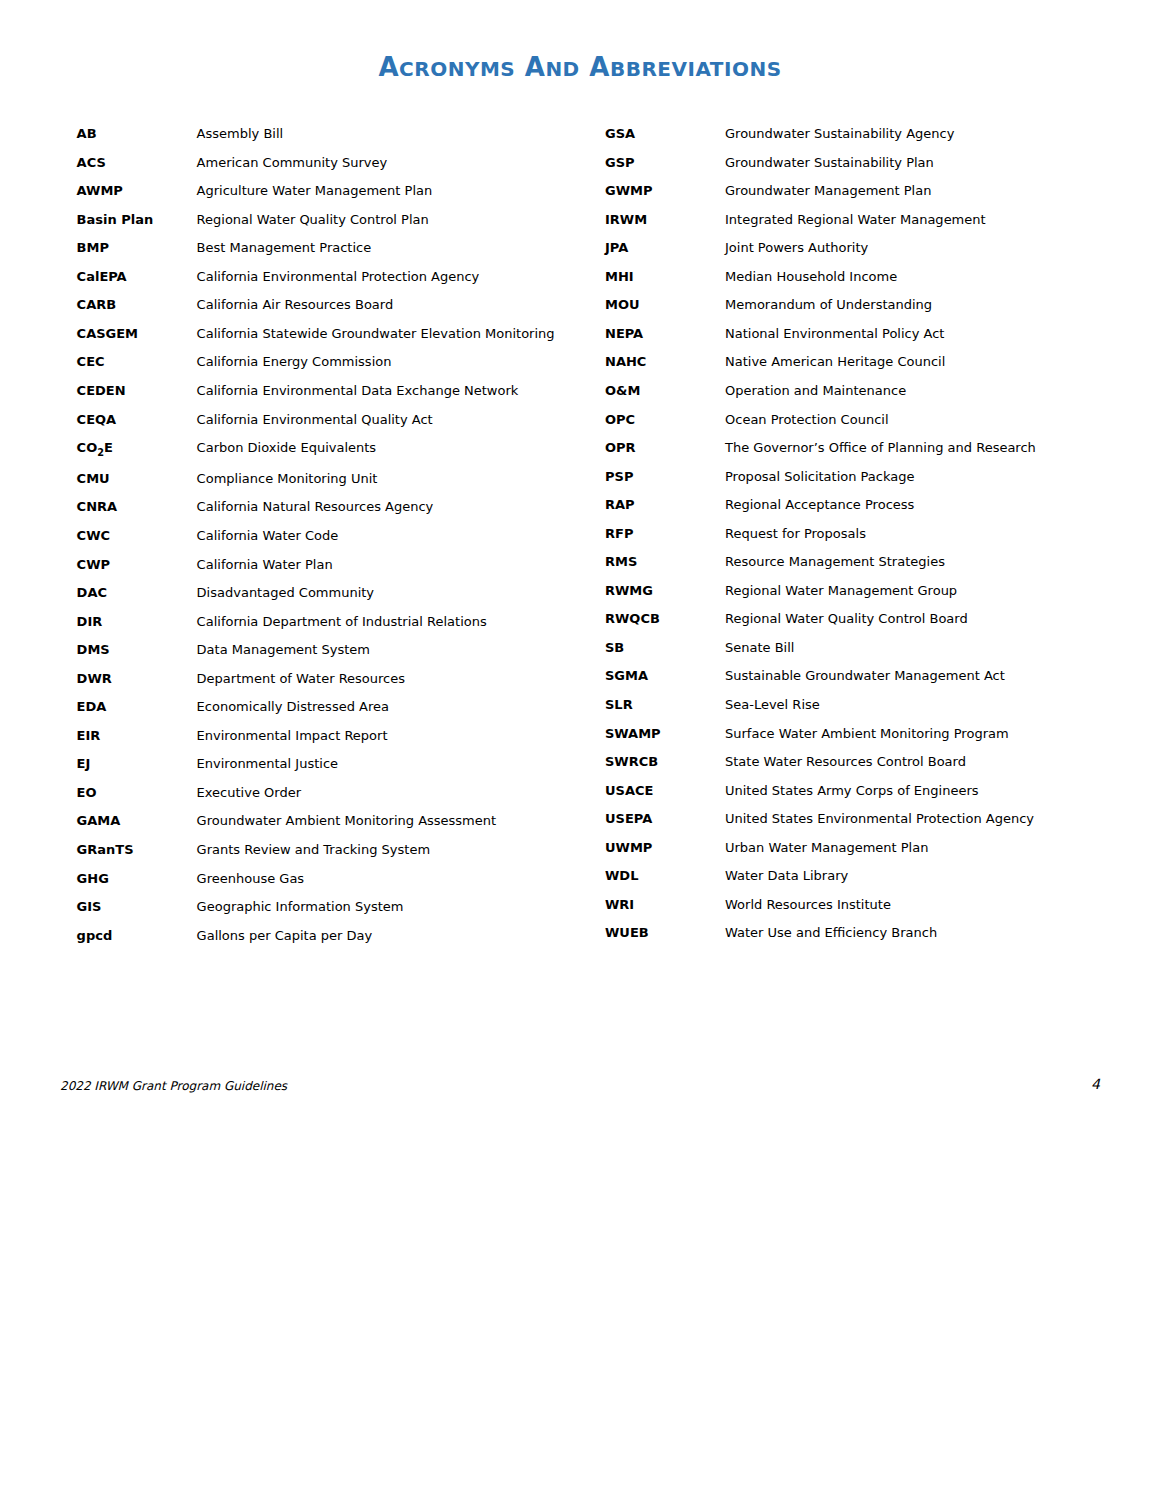ACRONYMS AND ABBREVIATIONS
| AB | Assembly Bill |
| ACS | American Community Survey |
| AWMP | Agriculture Water Management Plan |
| Basin Plan | Regional Water Quality Control Plan |
| BMP | Best Management Practice |
| CalEPA | California Environmental Protection Agency |
| CARB | California Air Resources Board |
| CASGEM | California Statewide Groundwater Elevation Monitoring |
| CEC | California Energy Commission |
| CEDEN | California Environmental Data Exchange Network |
| CEQA | California Environmental Quality Act |
| CO 2 E | Carbon Dioxide Equivalents |
| CMU | Compliance Monitoring Unit |
| CNRA | California Natural Resources Agency |
| CWC | California Water Code |
| CWP | California Water Plan |
| DAC | Disadvantaged Community |
| DIR | California Department of Industrial Relations |
| DMS | Data Management System |
| DWR | Department of Water Resources |
| EDA | Economically Distressed Area |
| EIR | Environmental Impact Report |
| EJ | Environmental Justice |
| EO | Executive Order |
| GAMA | Groundwater Ambient Monitoring Assessment |
| GRanTS | Grants Review and Tracking System |
| GHG | Greenhouse Gas |
| GIS | Geographic Information System |
| gpcd | Gallons per Capita per Day |
| GSA | Groundwater Sustainability Agency |
| GSP | Groundwater Sustainability Plan |
| GWMP | Groundwater Management Plan |
| IRWM | Integrated Regional Water Management |
| JPA | Joint Powers Authority |
| MHI | Median Household Income |
| MOU | Memorandum of Understanding |
| NEPA | National Environmental Policy Act |
| NAHC | Native American Heritage Council |
| O&M | Operation and Maintenance |
| OPC | Ocean Protection Council |
| OPR | The Governor’s Office of Planning and Research |
| PSP | Proposal Solicitation Package |
| RAP | Regional Acceptance Process |
| RFP | Request for Proposals |
| RMS | Resource Management Strategies |
| RWMG | Regional Water Management Group |
| RWQCB | Regional Water Quality Control Board |
| SB | Senate Bill |
| SGMA | Sustainable Groundwater Management Act |
| SLR | Sea-Level Rise |
| SWAMP | Surface Water Ambient Monitoring Program |
| SWRCB | State Water Resources Control Board |
| USACE | United States Army Corps of Engineers |
| USEPA | United States Environmental Protection Agency |
| UWMP | Urban Water Management Plan |
| WDL | Water Data Library |
| WRI | World Resources Institute |
| WUEB | Water Use and Efficiency Branch |
2022 IRWM Grant Program Guidelines
4